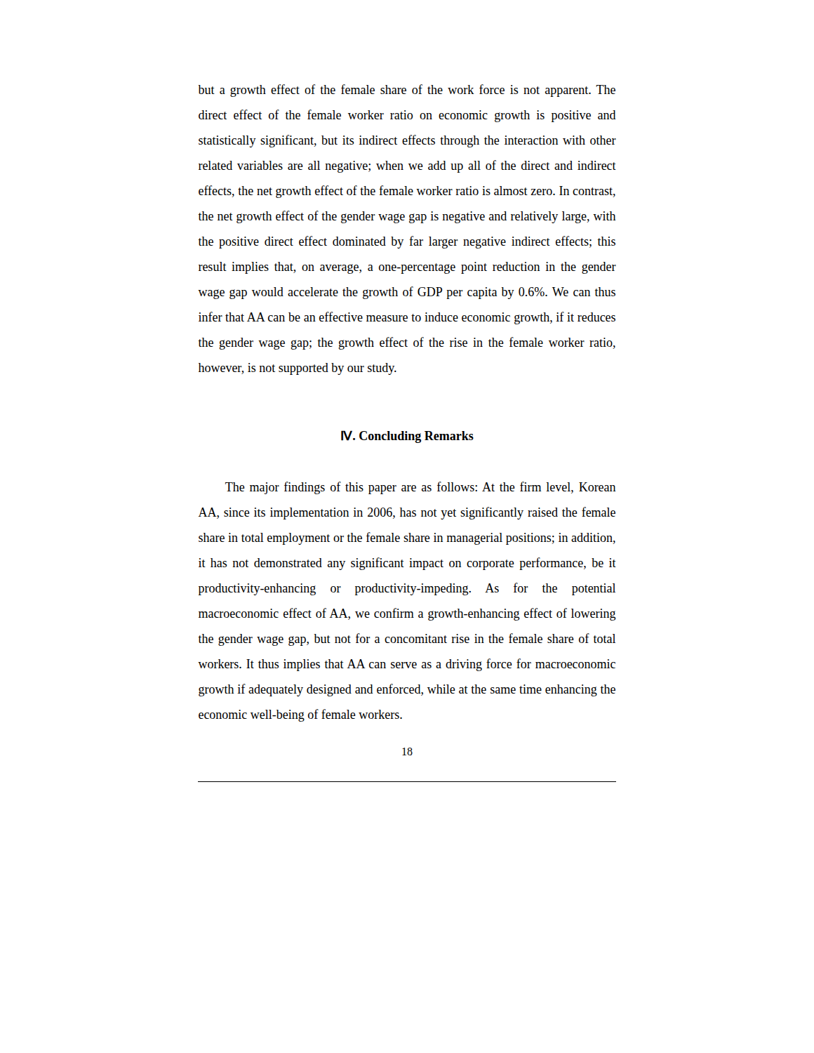but a growth effect of the female share of the work force is not apparent. The direct effect of the female worker ratio on economic growth is positive and statistically significant, but its indirect effects through the interaction with other related variables are all negative; when we add up all of the direct and indirect effects, the net growth effect of the female worker ratio is almost zero. In contrast, the net growth effect of the gender wage gap is negative and relatively large, with the positive direct effect dominated by far larger negative indirect effects; this result implies that, on average, a one-percentage point reduction in the gender wage gap would accelerate the growth of GDP per capita by 0.6%. We can thus infer that AA can be an effective measure to induce economic growth, if it reduces the gender wage gap; the growth effect of the rise in the female worker ratio, however, is not supported by our study.
Ⅳ. Concluding Remarks
The major findings of this paper are as follows: At the firm level, Korean AA, since its implementation in 2006, has not yet significantly raised the female share in total employment or the female share in managerial positions; in addition, it has not demonstrated any significant impact on corporate performance, be it productivity-enhancing or productivity-impeding. As for the potential macroeconomic effect of AA, we confirm a growth-enhancing effect of lowering the gender wage gap, but not for a concomitant rise in the female share of total workers. It thus implies that AA can serve as a driving force for macroeconomic growth if adequately designed and enforced, while at the same time enhancing the economic well-being of female workers.
18